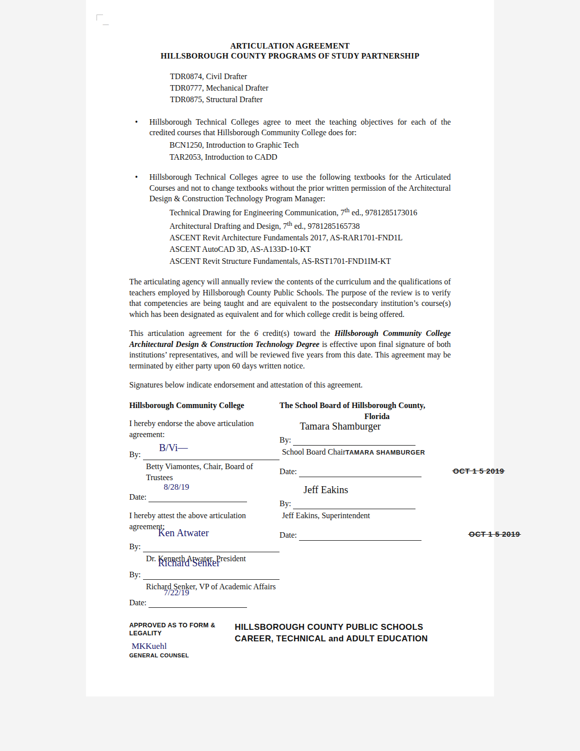—
ARTICULATION AGREEMENT HILLSBOROUGH COUNTY PROGRAMS OF STUDY PARTNERSHIP
TDR0874, Civil Drafter
TDR0777, Mechanical Drafter
TDR0875, Structural Drafter
Hillsborough Technical Colleges agree to meet the teaching objectives for each of the credited courses that Hillsborough Community College does for:
BCN1250, Introduction to Graphic Tech
TAR2053, Introduction to CADD
Hillsborough Technical Colleges agree to use the following textbooks for the Articulated Courses and not to change textbooks without the prior written permission of the Architectural Design & Construction Technology Program Manager:
Technical Drawing for Engineering Communication, 7th ed., 9781285173016
Architectural Drafting and Design, 7th ed., 9781285165738
ASCENT Revit Architecture Fundamentals 2017, AS-RAR1701-FND1L
ASCENT AutoCAD 3D, AS-A133D-10-KT
ASCENT Revit Structure Fundamentals, AS-RST1701-FND1IM-KT
The articulating agency will annually review the contents of the curriculum and the qualifications of teachers employed by Hillsborough County Public Schools. The purpose of the review is to verify that competencies are being taught and are equivalent to the postsecondary institution’s course(s) which has been designated as equivalent and for which college credit is being offered.
This articulation agreement for the 6 credit(s) toward the Hillsborough Community College Architectural Design & Construction Technology Degree is effective upon final signature of both institutions’ representatives, and will be reviewed five years from this date. This agreement may be terminated by either party upon 60 days written notice.
Signatures below indicate endorsement and attestation of this agreement.
| Hillsborough Community College I hereby endorse the above articulation agreement: By: B/Vi— Betty Viamontes, Chair, Board of Trustees Date: 8/28/19 I hereby attest the above articulation agreement: By: Ken Atwater Dr. Kenneth Atwater, President By: Richard Senker Richard Senker, VP of Academic Affairs Date: 7/22/19 | The School Board of Hillsborough County, Florida By: Tamara Shamburger School Board Chair TAMARA SHAMBURGER Date: OCT 1 5 2019 By: Jeff Eakins Jeff Eakins, Superintendent Date: OCT 1 5 2019 |
APPROVED AS TO FORM & LEGALITY
MKKuehl
GENERAL COUNSEL
HILLSBOROUGH COUNTY PUBLIC SCHOOLS
CAREER, TECHNICAL and ADULT EDUCATION